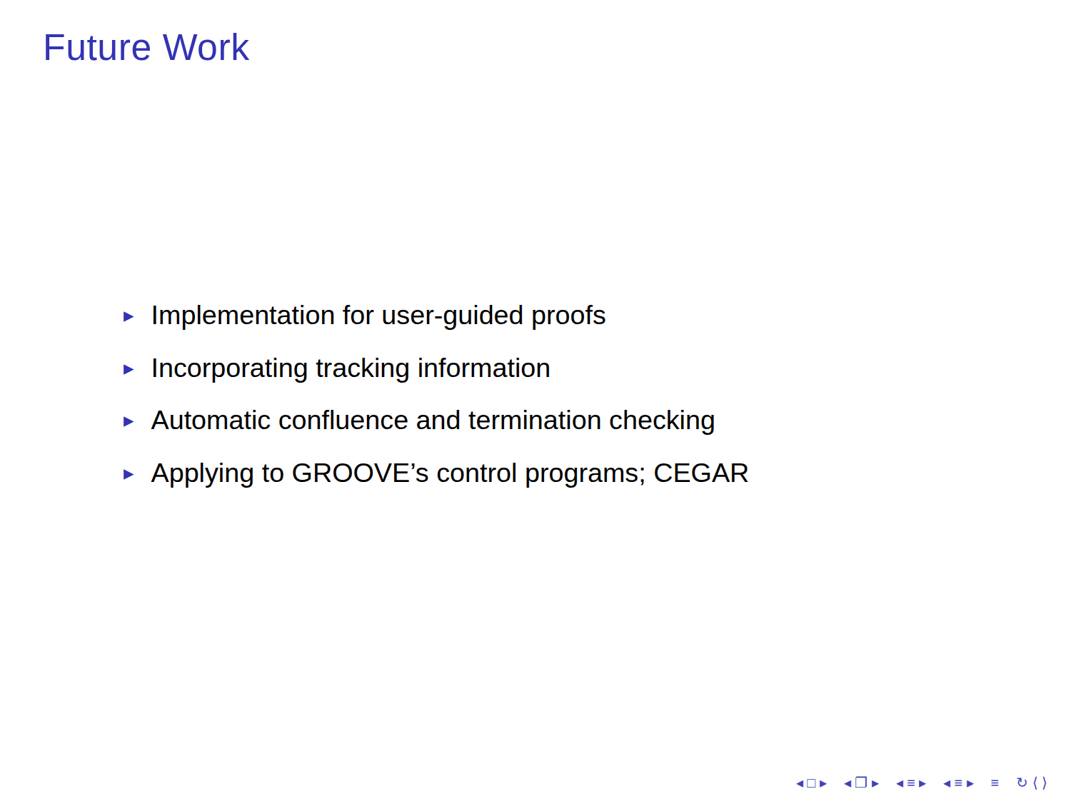Future Work
Implementation for user-guided proofs
Incorporating tracking information
Automatic confluence and termination checking
Applying to GROOVE’s control programs; CEGAR
◂ □ ▸ ◂ ❐ ▸ ◂ ≡ ▸ ◂ ≡ ▸ ≡ ↻ ⟨ ⟩